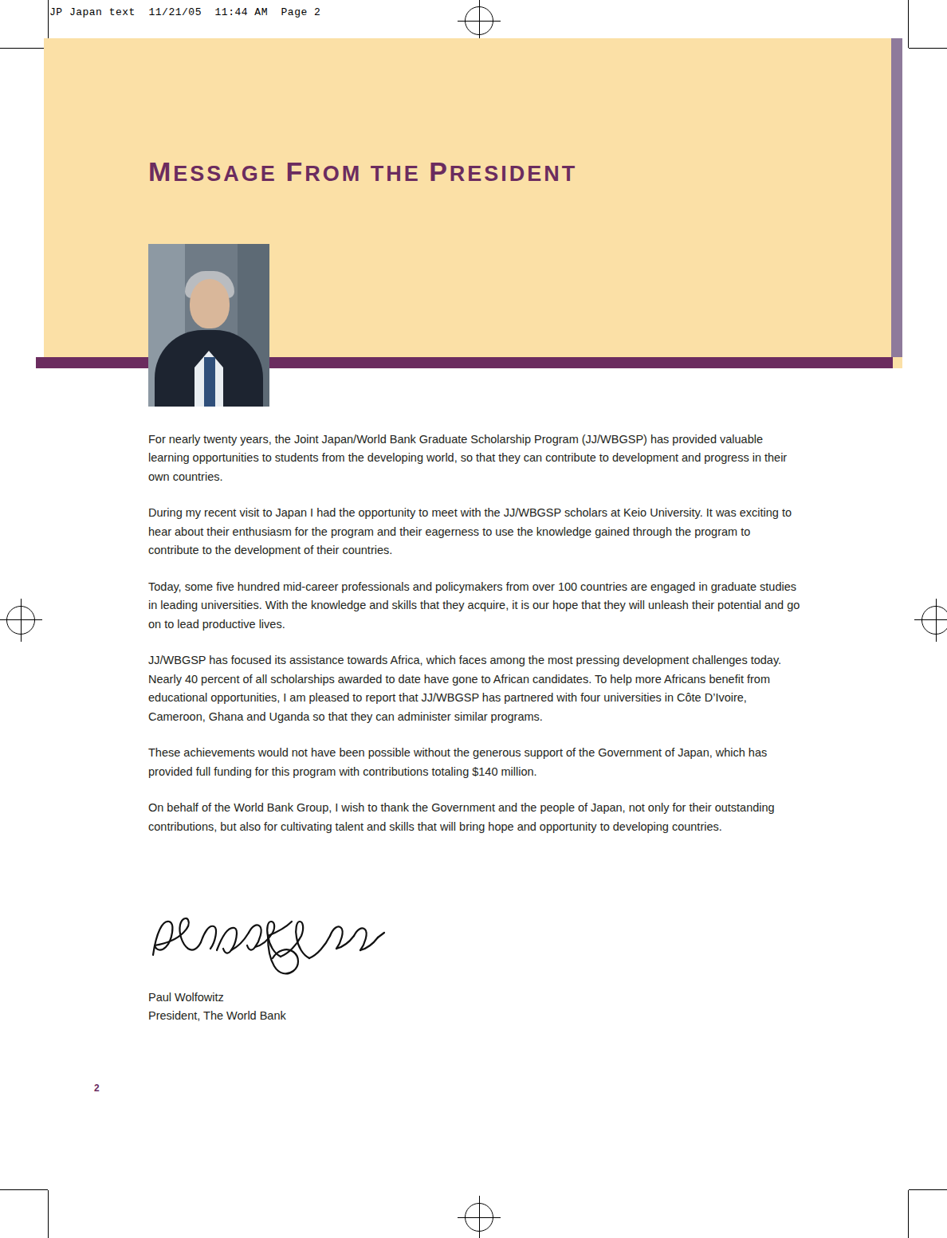JP Japan text 11/21/05 11:44 AM Page 2
MESSAGE FROM THE PRESIDENT
For nearly twenty years, the Joint Japan/World Bank Graduate Scholarship Program (JJ/WBGSP) has provided valuable learning opportunities to students from the developing world, so that they can contribute to development and progress in their own countries.
During my recent visit to Japan I had the opportunity to meet with the JJ/WBGSP scholars at Keio University. It was exciting to hear about their enthusiasm for the program and their eagerness to use the knowledge gained through the program to contribute to the development of their countries.
Today, some five hundred mid-career professionals and policymakers from over 100 countries are engaged in graduate studies in leading universities. With the knowledge and skills that they acquire, it is our hope that they will unleash their potential and go on to lead productive lives.
JJ/WBGSP has focused its assistance towards Africa, which faces among the most pressing development challenges today. Nearly 40 percent of all scholarships awarded to date have gone to African candidates. To help more Africans benefit from educational opportunities, I am pleased to report that JJ/WBGSP has partnered with four universities in Côte D’Ivoire, Cameroon, Ghana and Uganda so that they can administer similar programs.
These achievements would not have been possible without the generous support of the Government of Japan, which has provided full funding for this program with contributions totaling $140 million.
On behalf of the World Bank Group, I wish to thank the Government and the people of Japan, not only for their outstanding contributions, but also for cultivating talent and skills that will bring hope and opportunity to developing countries.
Paul Wolfowitz
President, The World Bank
2